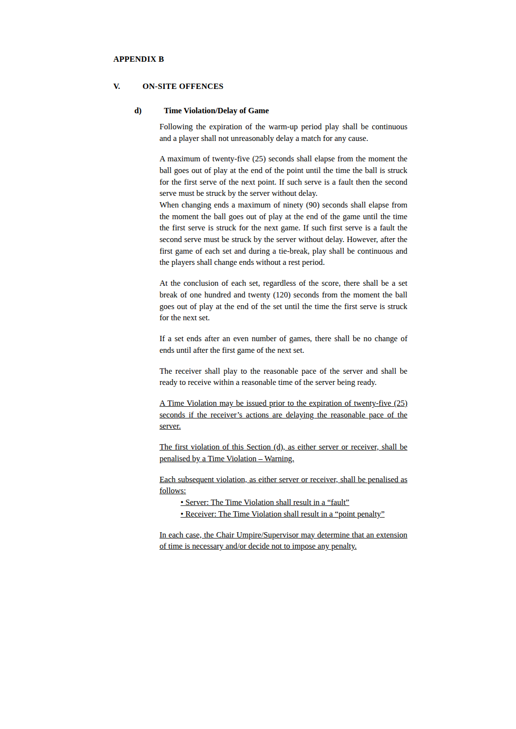APPENDIX B
V. ON-SITE OFFENCES
d)
Time Violation/Delay of Game
Following the expiration of the warm-up period play shall be continuous and a player shall not unreasonably delay a match for any cause.
A maximum of twenty-five (25) seconds shall elapse from the moment the ball goes out of play at the end of the point until the time the ball is struck for the first serve of the next point. If such serve is a fault then the second serve must be struck by the server without delay.
When changing ends a maximum of ninety (90) seconds shall elapse from the moment the ball goes out of play at the end of the game until the time the first serve is struck for the next game. If such first serve is a fault the second serve must be struck by the server without delay. However, after the first game of each set and during a tie-break, play shall be continuous and the players shall change ends without a rest period.
At the conclusion of each set, regardless of the score, there shall be a set break of one hundred and twenty (120) seconds from the moment the ball goes out of play at the end of the set until the time the first serve is struck for the next set.
If a set ends after an even number of games, there shall be no change of ends until after the first game of the next set.
The receiver shall play to the reasonable pace of the server and shall be ready to receive within a reasonable time of the server being ready.
A Time Violation may be issued prior to the expiration of twenty-five (25) seconds if the receiver’s actions are delaying the reasonable pace of the server.
The first violation of this Section (d), as either server or receiver, shall be penalised by a Time Violation – Warning.
Each subsequent violation, as either server or receiver, shall be penalised as follows:
• Server: The Time Violation shall result in a “fault”
• Receiver: The Time Violation shall result in a “point penalty”
In each case, the Chair Umpire/Supervisor may determine that an extension of time is necessary and/or decide not to impose any penalty.